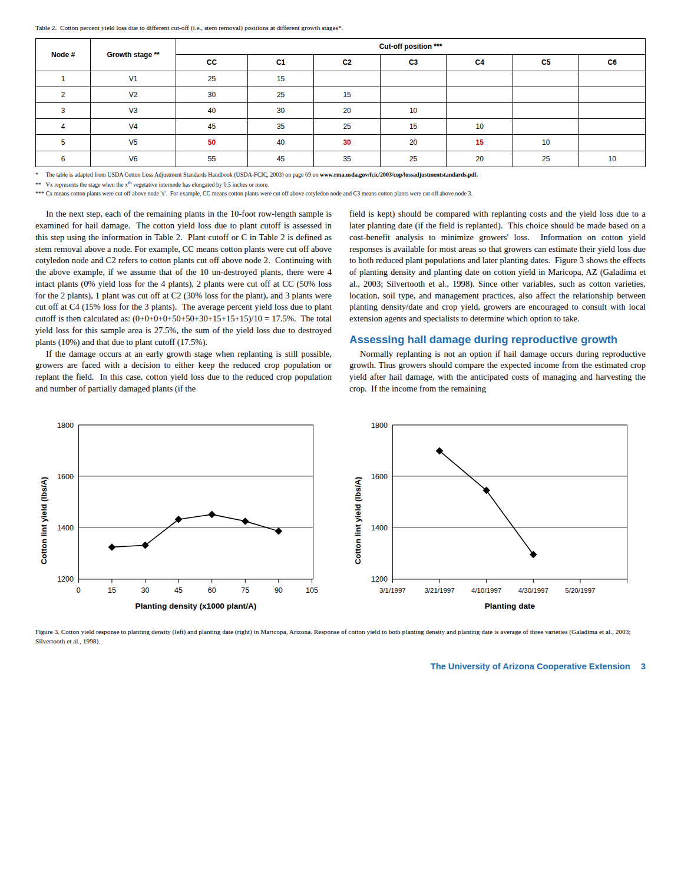Table 2. Cotton percent yield loss due to different cut-off (i.e., stem removal) positions at different growth stages*.
| Node # | Growth stage ** | Cut-off position *** |
| --- | --- | --- |
| CC | C1 | C2 | C3 | C4 | C5 | C6 |
| 1 | V1 | 25 | 15 | | | | | |
| 2 | V2 | 30 | 25 | 15 | | | | |
| 3 | V3 | 40 | 30 | 20 | 10 | | | |
| 4 | V4 | 45 | 35 | 25 | 15 | 10 | | |
| 5 | V5 | 50 | 40 | 30 | 20 | 15 | 10 | |
| 6 | V6 | 55 | 45 | 35 | 25 | 20 | 25 | 10 |
* The table is adapted from USDA Cotton Loss Adjustment Standards Handbook (USDA-FCIC, 2003) on page 69 on www.rma.usda.gov/fcic/2003/cop/lossadjustmentstandards.pdf.
** Vx represents the stage when the xth vegetative internode has elongated by 0.5 inches or more.
*** Cx means cotton plants were cut off above node 'x'. For example, CC means cotton plants were cut off above cotyledon node and C3 means cotton plants were cut off above node 3.
In the next step, each of the remaining plants in the 10-foot row-length sample is examined for hail damage. The cotton yield loss due to plant cutoff is assessed in this step using the information in Table 2. Plant cutoff or C in Table 2 is defined as stem removal above a node. For example, CC means cotton plants were cut off above cotyledon node and C2 refers to cotton plants cut off above node 2. Continuing with the above example, if we assume that of the 10 un-destroyed plants, there were 4 intact plants (0% yield loss for the 4 plants), 2 plants were cut off at CC (50% loss for the 2 plants), 1 plant was cut off at C2 (30% loss for the plant), and 3 plants were cut off at C4 (15% loss for the 3 plants). The average percent yield loss due to plant cutoff is then calculated as: (0+0+0+0+50+50+30+15+15+15)/10 = 17.5%. The total yield loss for this sample area is 27.5%, the sum of the yield loss due to destroyed plants (10%) and that due to plant cutoff (17.5%).
If the damage occurs at an early growth stage when replanting is still possible, growers are faced with a decision to either keep the reduced crop population or replant the field. In this case, cotton yield loss due to the reduced crop population and number of partially damaged plants (if the
field is kept) should be compared with replanting costs and the yield loss due to a later planting date (if the field is replanted). This choice should be made based on a cost-benefit analysis to minimize growers' loss. Information on cotton yield responses is available for most areas so that growers can estimate their yield loss due to both reduced plant populations and later planting dates. Figure 3 shows the effects of planting density and planting date on cotton yield in Maricopa, AZ (Galadima et al., 2003; Silvertooth et al., 1998). Since other variables, such as cotton varieties, location, soil type, and management practices, also affect the relationship between planting density/date and crop yield, growers are encouraged to consult with local extension agents and specialists to determine which option to take.
Assessing hail damage during reproductive growth
Normally replanting is not an option if hail damage occurs during reproductive growth. Thus growers should compare the expected income from the estimated crop yield after hail damage, with the anticipated costs of managing and harvesting the crop. If the income from the remaining
Cotton lint yield (lbs/A) 1800 1600 1400 1200 0 15 30 45 60 75 90 105 Planting density (x1000 plant/A)
Cotton lint yield (lbs/A) 1800 1600 1400 1200 3/1/1997 3/21/1997 4/10/1997 4/30/1997 5/20/1997 Planting date
Figure 3. Cotton yield response to planting density (left) and planting date (right) in Maricopa, Arizona. Response of cotton yield to both planting density and planting date is average of three varieties (Galadima et al., 2003; Silvertooth et al., 1998).
The University of Arizona Cooperative Extension 3